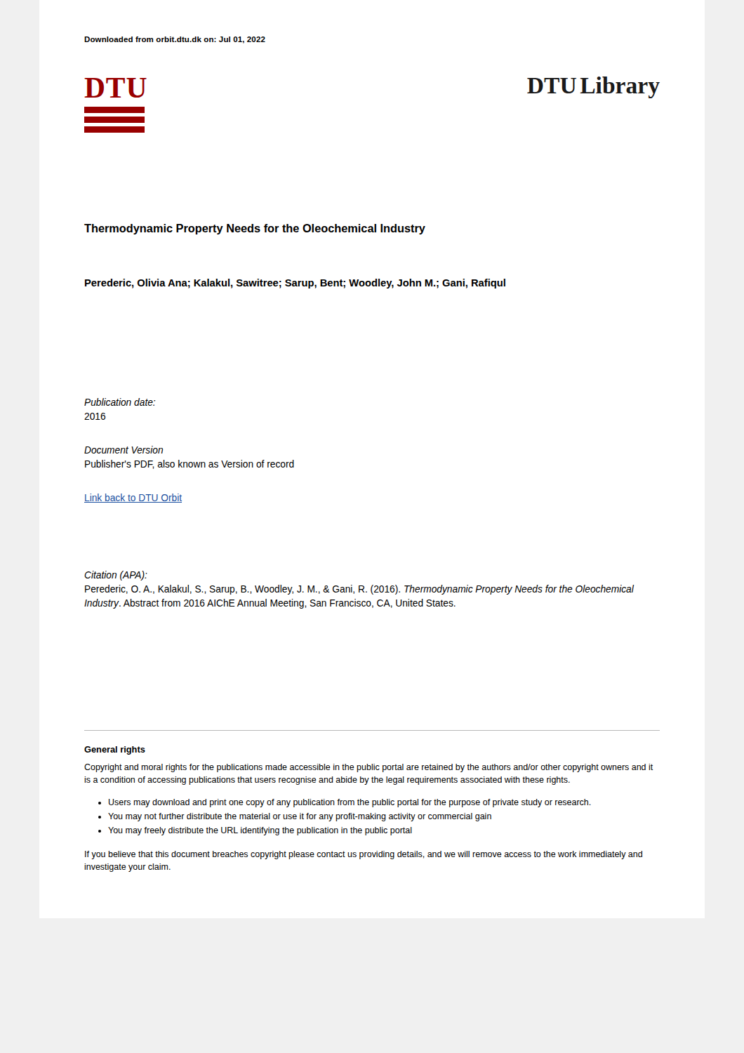Downloaded from orbit.dtu.dk on: Jul 01, 2022
DTU
DTU Library
Thermodynamic Property Needs for the Oleochemical Industry
Perederic, Olivia Ana; Kalakul, Sawitree; Sarup, Bent; Woodley, John M.; Gani, Rafiqul
Publication date: 2016
Document Version Publisher's PDF, also known as Version of record
Link back to DTU Orbit
Citation (APA):
Perederic, O. A., Kalakul, S., Sarup, B., Woodley, J. M., & Gani, R. (2016). Thermodynamic Property Needs for the Oleochemical Industry. Abstract from 2016 AIChE Annual Meeting, San Francisco, CA, United States.
General rights
Copyright and moral rights for the publications made accessible in the public portal are retained by the authors and/or other copyright owners and it is a condition of accessing publications that users recognise and abide by the legal requirements associated with these rights.
Users may download and print one copy of any publication from the public portal for the purpose of private study or research.
You may not further distribute the material or use it for any profit-making activity or commercial gain
You may freely distribute the URL identifying the publication in the public portal
If you believe that this document breaches copyright please contact us providing details, and we will remove access to the work immediately and investigate your claim.